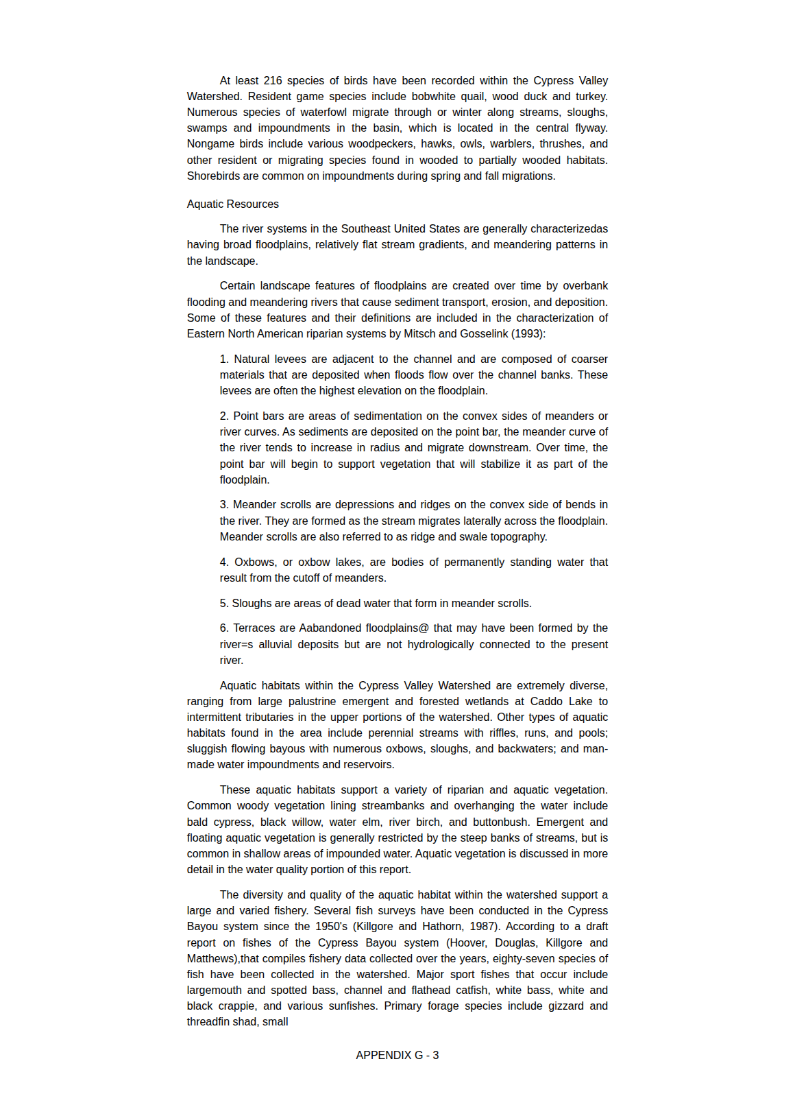At least 216 species of birds have been recorded within the Cypress Valley Watershed. Resident game species include bobwhite quail, wood duck and turkey. Numerous species of waterfowl migrate through or winter along streams, sloughs, swamps and impoundments in the basin, which is located in the central flyway. Nongame birds include various woodpeckers, hawks, owls, warblers, thrushes, and other resident or migrating species found in wooded to partially wooded habitats. Shorebirds are common on impoundments during spring and fall migrations.
Aquatic Resources
The river systems in the Southeast United States are generally characterizedas having broad floodplains, relatively flat stream gradients, and meandering patterns in the landscape.
Certain landscape features of floodplains are created over time by overbank flooding and meandering rivers that cause sediment transport, erosion, and deposition. Some of these features and their definitions are included in the characterization of Eastern North American riparian systems by Mitsch and Gosselink (1993):
1. Natural levees are adjacent to the channel and are composed of coarser materials that are deposited when floods flow over the channel banks. These levees are often the highest elevation on the floodplain.
2. Point bars are areas of sedimentation on the convex sides of meanders or river curves. As sediments are deposited on the point bar, the meander curve of the river tends to increase in radius and migrate downstream. Over time, the point bar will begin to support vegetation that will stabilize it as part of the floodplain.
3. Meander scrolls are depressions and ridges on the convex side of bends in the river. They are formed as the stream migrates laterally across the floodplain. Meander scrolls are also referred to as ridge and swale topography.
4. Oxbows, or oxbow lakes, are bodies of permanently standing water that result from the cutoff of meanders.
5. Sloughs are areas of dead water that form in meander scrolls.
6. Terraces are Aabandoned floodplains@ that may have been formed by the river=s alluvial deposits but are not hydrologically connected to the present river.
Aquatic habitats within the Cypress Valley Watershed are extremely diverse, ranging from large palustrine emergent and forested wetlands at Caddo Lake to intermittent tributaries in the upper portions of the watershed. Other types of aquatic habitats found in the area include perennial streams with riffles, runs, and pools; sluggish flowing bayous with numerous oxbows, sloughs, and backwaters; and man-made water impoundments and reservoirs.
These aquatic habitats support a variety of riparian and aquatic vegetation. Common woody vegetation lining streambanks and overhanging the water include bald cypress, black willow, water elm, river birch, and buttonbush. Emergent and floating aquatic vegetation is generally restricted by the steep banks of streams, but is common in shallow areas of impounded water. Aquatic vegetation is discussed in more detail in the water quality portion of this report.
The diversity and quality of the aquatic habitat within the watershed support a large and varied fishery. Several fish surveys have been conducted in the Cypress Bayou system since the 1950's (Killgore and Hathorn, 1987). According to a draft report on fishes of the Cypress Bayou system (Hoover, Douglas, Killgore and Matthews),that compiles fishery data collected over the years, eighty-seven species of fish have been collected in the watershed. Major sport fishes that occur include largemouth and spotted bass, channel and flathead catfish, white bass, white and black crappie, and various sunfishes. Primary forage species include gizzard and threadfin shad, small
APPENDIX G - 3